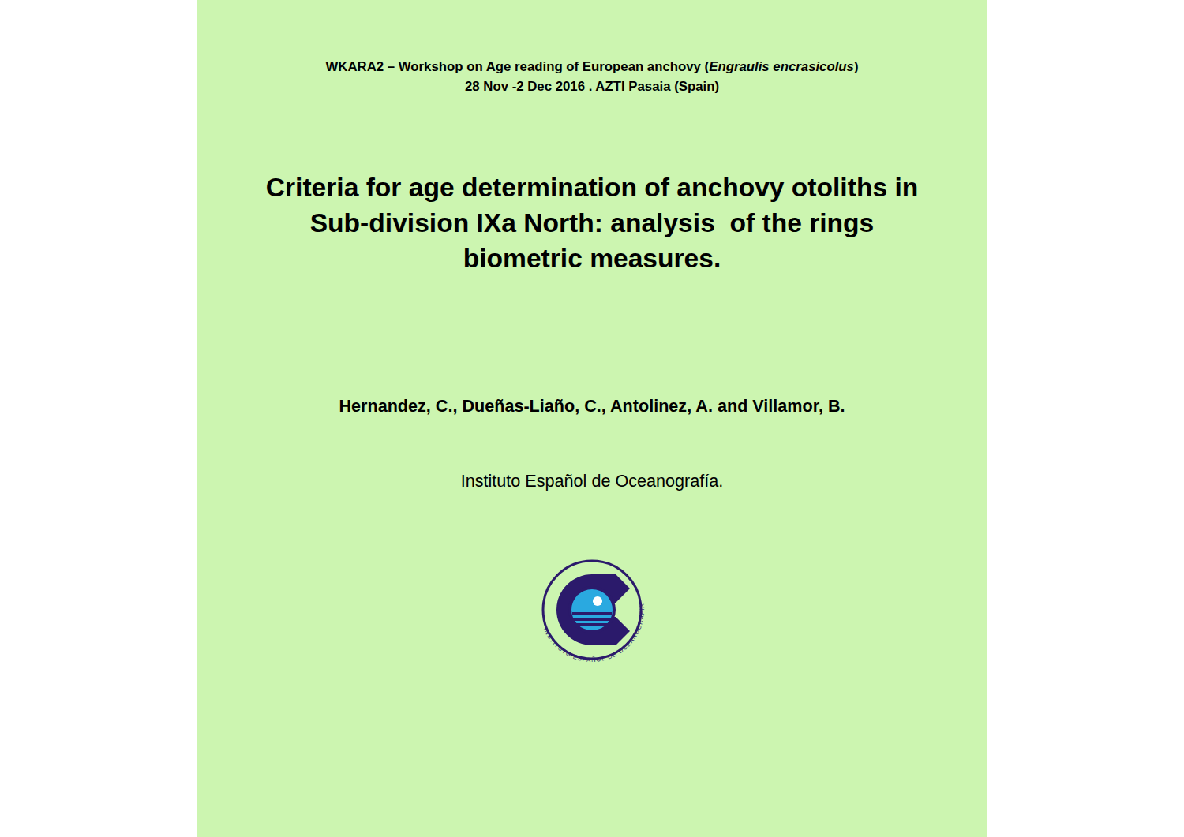WKARA2 – Workshop on Age reading of European anchovy (Engraulis encrasicolus) 28 Nov -2 Dec 2016 . AZTI Pasaia (Spain)
Criteria for age determination of anchovy otoliths in Sub-division IXa North: analysis of the rings biometric measures.
Hernandez, C., Dueñas-Liaño, C., Antolinez, A. and Villamor, B.
Instituto Español de Oceanografía.
INSTITUTO ESPAÑOL DE OCEANOGRAFÍA